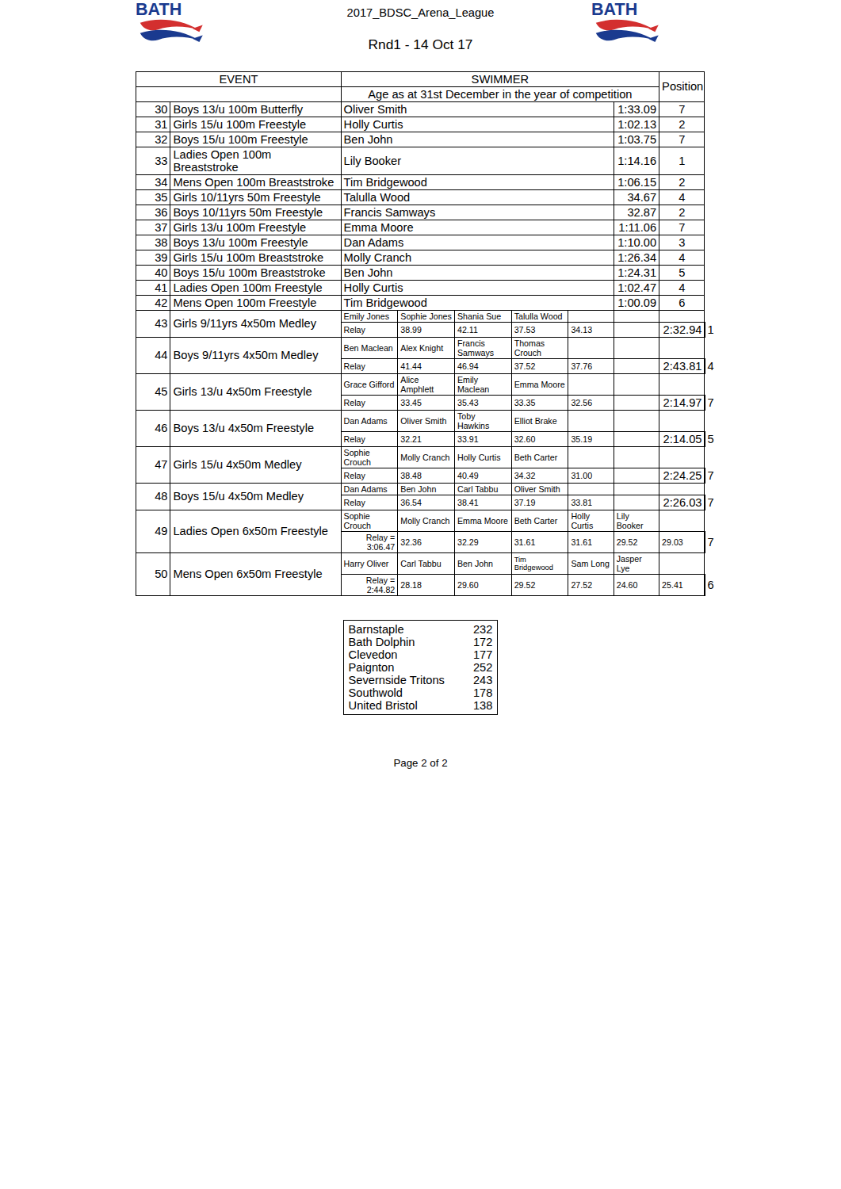BATH
2017_BDSC_Arena_League
Rnd1 - 14 Oct 17
BATH
| EVENT | SWIMMER | Position |
| --- | --- | --- |
| | Age as at 31st December in the year of competition |
| 30 | Boys 13/u 100m Butterfly | Oliver Smith | 1:33.09 | 7 |
| 31 | Girls 15/u 100m Freestyle | Holly Curtis | 1:02.13 | 2 |
| 32 | Boys 15/u 100m Freestyle | Ben John | 1:03.75 | 7 |
| 33 | Ladies Open 100m Breaststroke | Lily Booker | 1:14.16 | 1 |
| 34 | Mens Open 100m Breaststroke | Tim Bridgewood | 1:06.15 | 2 |
| 35 | Girls 10/11yrs 50m Freestyle | Talulla Wood | 34.67 | 4 |
| 36 | Boys 10/11yrs 50m Freestyle | Francis Samways | 32.87 | 2 |
| 37 | Girls 13/u 100m Freestyle | Emma Moore | 1:11.06 | 7 |
| 38 | Boys 13/u 100m Freestyle | Dan Adams | 1:10.00 | 3 |
| 39 | Girls 15/u 100m Breaststroke | Molly Cranch | 1:26.34 | 4 |
| 40 | Boys 15/u 100m Breaststroke | Ben John | 1:24.31 | 5 |
| 41 | Ladies Open 100m Freestyle | Holly Curtis | 1:02.47 | 4 |
| 42 | Mens Open 100m Freestyle | Tim Bridgewood | 1:00.09 | 6 |
| 43 | Girls 9/11yrs 4x50m Medley | Emily Jones | Sophie Jones | Shania Sue | Talulla Wood | | | |
| Relay | 38.99 | 42.11 | 37.53 | 34.13 | | 2:32.94 | 1 |
| 44 | Boys 9/11yrs 4x50m Medley | Ben Maclean | Alex Knight | Francis Samways | Thomas Crouch | | | |
| Relay | 41.44 | 46.94 | 37.52 | 37.76 | | 2:43.81 | 4 |
| 45 | Girls 13/u 4x50m Freestyle | Grace Gifford | Alice Amphlett | Emily Maclean | Emma Moore | | | |
| Relay | 33.45 | 35.43 | 33.35 | 32.56 | | 2:14.97 | 7 |
| 46 | Boys 13/u 4x50m Freestyle | Dan Adams | Oliver Smith | Toby Hawkins | Elliot Brake | | | |
| Relay | 32.21 | 33.91 | 32.60 | 35.19 | | 2:14.05 | 5 |
| 47 | Girls 15/u 4x50m Medley | Sophie Crouch | Molly Cranch | Holly Curtis | Beth Carter | | | |
| Relay | 38.48 | 40.49 | 34.32 | 31.00 | | 2:24.25 | 7 |
| 48 | Boys 15/u 4x50m Medley | Dan Adams | Ben John | Carl Tabbu | Oliver Smith | | | |
| Relay | 36.54 | 38.41 | 37.19 | 33.81 | | 2:26.03 | 7 |
| 49 | Ladies Open 6x50m Freestyle | Sophie Crouch | Molly Cranch | Emma Moore | Beth Carter | Holly Curtis | Lily Booker | |
| Relay = 3:06.47 | 32.36 | 32.29 | 31.61 | 31.61 | 29.52 | 29.03 | 7 |
| 50 | Mens Open 6x50m Freestyle | Harry Oliver | Carl Tabbu | Ben John | Tim Bridgewood | Sam Long | Jasper Lye | |
| Relay = 2:44.82 | 28.18 | 29.60 | 29.52 | 27.52 | 24.60 | 25.41 | 6 |
| Barnstaple | 232 |
| Bath Dolphin | 172 |
| Clevedon | 177 |
| Paignton | 252 |
| Severnside Tritons | 243 |
| Southwold | 178 |
| United Bristol | 138 |
Page 2 of 2